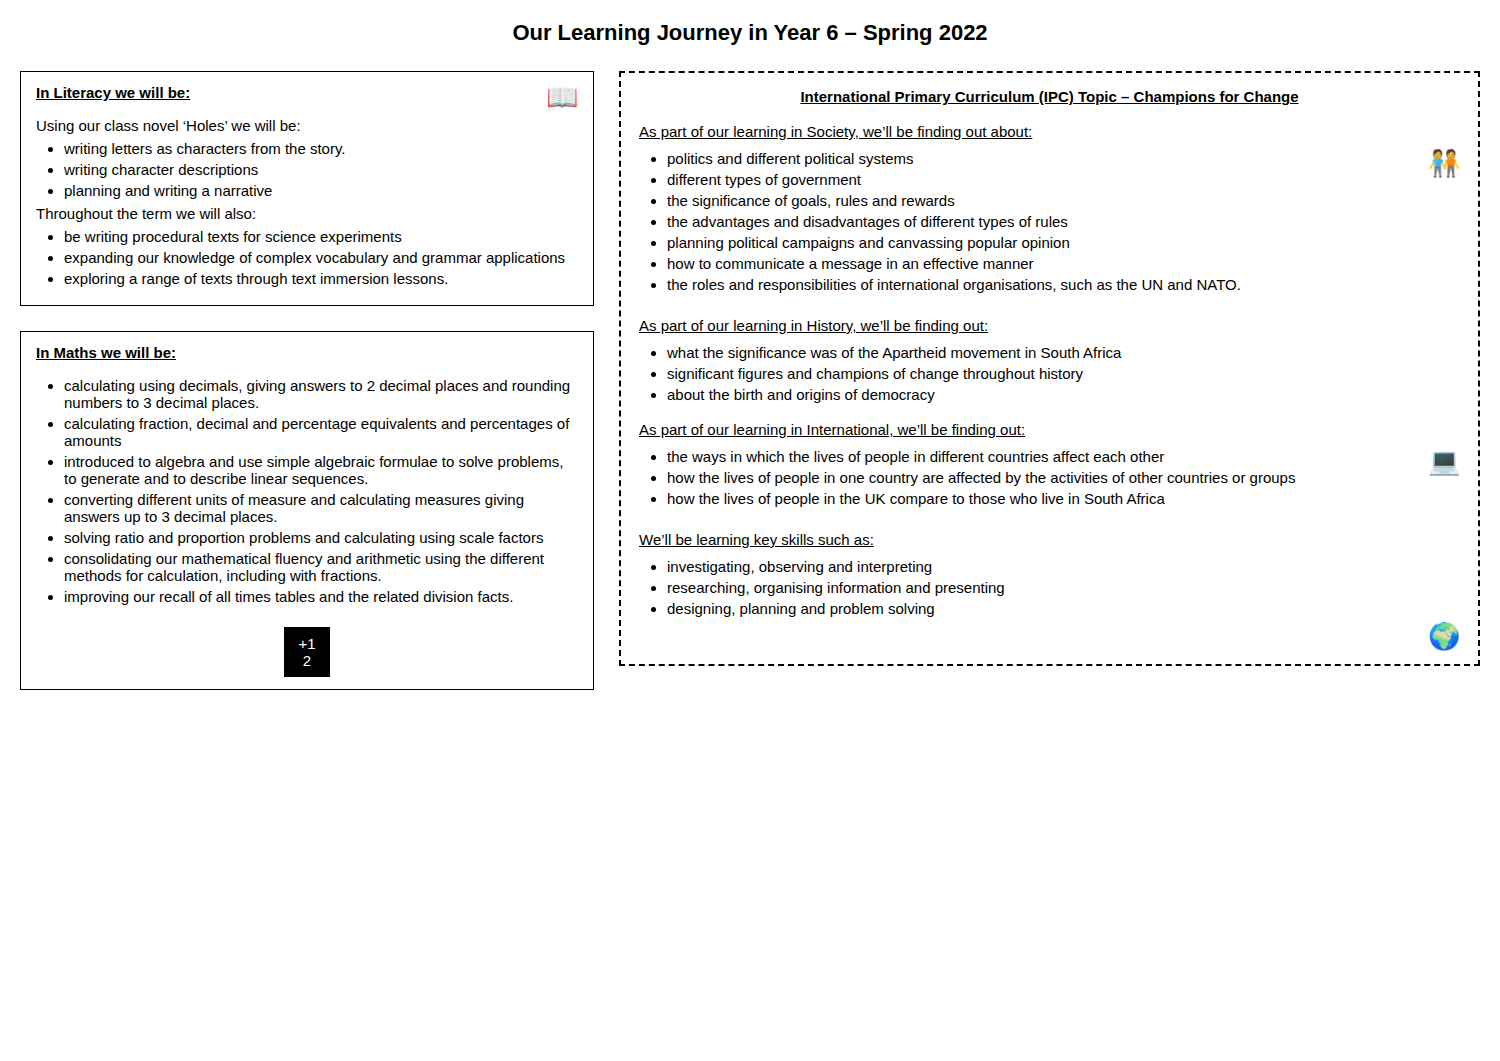Our Learning Journey in Year 6 – Spring 2022
In Literacy we will be:
📖
Using our class novel ‘Holes’ we will be:
writing letters as characters from the story.
writing character descriptions
planning and writing a narrative
Throughout the term we will also:
be writing procedural texts for science experiments
expanding our knowledge of complex vocabulary and grammar applications
exploring a range of texts through text immersion lessons.
In Maths we will be:
calculating using decimals, giving answers to 2 decimal places and rounding numbers to 3 decimal places.
calculating fraction, decimal and percentage equivalents and percentages of amounts
introduced to algebra and use simple algebraic formulae to solve problems, to generate and to describe linear sequences.
converting different units of measure and calculating measures giving answers up to 3 decimal places.
solving ratio and proportion problems and calculating using scale factors
consolidating our mathematical fluency and arithmetic using the different methods for calculation, including with fractions.
improving our recall of all times tables and the related division facts.
+1
2
International Primary Curriculum (IPC) Topic – Champions for Change
As part of our learning in Society, we’ll be finding out about:
🧑‍🤝‍🧑
politics and different political systems
different types of government
the significance of goals, rules and rewards
the advantages and disadvantages of different types of rules
planning political campaigns and canvassing popular opinion
how to communicate a message in an effective manner
the roles and responsibilities of international organisations, such as the UN and NATO.
As part of our learning in History, we’ll be finding out:
what the significance was of the Apartheid movement in South Africa
significant figures and champions of change throughout history
about the birth and origins of democracy
As part of our learning in International, we’ll be finding out:
💻
the ways in which the lives of people in different countries affect each other
how the lives of people in one country are affected by the activities of other countries or groups
how the lives of people in the UK compare to those who live in South Africa
We’ll be learning key skills such as:
investigating, observing and interpreting
researching, organising information and presenting
designing, planning and problem solving
🌍